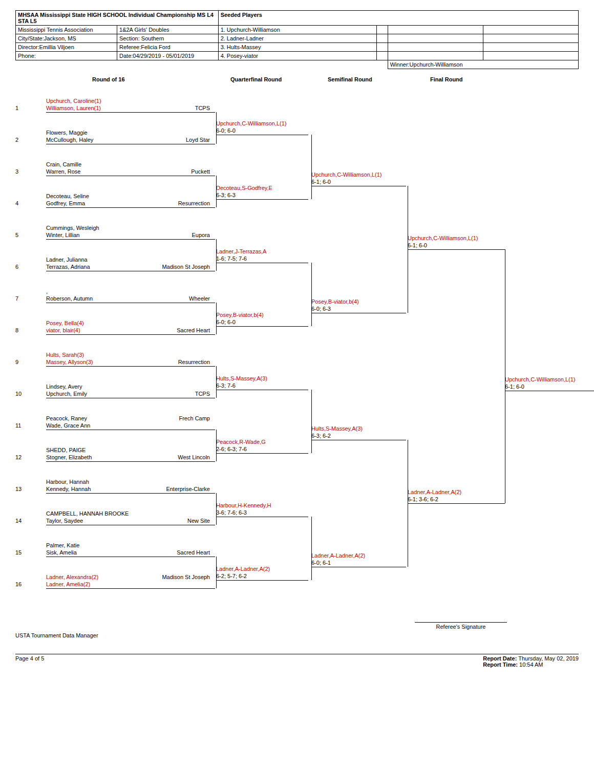| MHSAA Mississippi State HIGH SCHOOL Individual Championship MS L4 STA L5 | Seeded Players |
| Mississippi Tennis Association | 1&2A Girls' Doubles | 1. Upchurch-Williamson | | | |
| City/State:Jackson, MS | Section: Southern | 2. Ladner-Ladner | | | |
| Director:Emillia Viljoen | Referee:Felicia Ford | 3. Hults-Massey | | | |
| Phone: | Date:04/29/2019 - 05/01/2019 | 4. Posey-viator | | | |
| | | | | Winner:Upchurch-Williamson |
Round of 16 Quarterfinal Round Semifinal Round Final Round
1
Upchurch, Caroline(1)
Williamson, Lauren(1)
TCPS
2
Flowers, Maggie
McCullough, Haley
Loyd Star
3
Crain, Camille
Warren, Rose
Puckett
4
Decoteau, Seline
Godfrey, Emma
Resurrection
5
Cummings, Wesleigh
Winter, Lillian
Eupora
6
Ladner, Julianna
Terrazas, Adriana
Madison St Joseph
7
,
Roberson, Autumn
Wheeler
8
Posey, Bella(4)
viator, blair(4)
Sacred Heart
9
Hults, Sarah(3)
Massey, Allyson(3)
Resurrection
10
Lindsey, Avery
Upchurch, Emily
TCPS
11
Peacock, Raney
Frech Camp
Wade, Grace Ann
12
SHEDD, PAIGE
Stogner, Elizabeth
West Lincoln
13
Harbour, Hannah
Kennedy, Hannah
Enterprise-Clarke
14
CAMPBELL, HANNAH BROOKE
Taylor, Saydee
New Site
15
Palmer, Katie
Sisk, Amelia
Sacred Heart
16
Ladner, Alexandra(2)
Madison St Joseph
Ladner, Amelia(2)
Upchurch,C-Williamson,L(1)
6-0; 6-0
Decoteau,S-Godfrey,E
6-3; 6-3
Ladner,J-Terrazas,A
1-6; 7-5; 7-6
Posey,B-viator,b(4)
6-0; 6-0
Hults,S-Massey,A(3)
6-3; 7-6
Peacock,R-Wade,G
2-6; 6-3; 7-6
Harbour,H-Kennedy,H
3-6; 7-6; 6-3
Ladner,A-Ladner,A(2)
6-2; 5-7; 6-2
Upchurch,C-Williamson,L(1)
6-1; 6-0
Posey,B-viator,b(4)
6-0; 6-3
Hults,S-Massey,A(3)
6-3; 6-2
Ladner,A-Ladner,A(2)
6-0; 6-1
Upchurch,C-Williamson,L(1)
6-1; 6-0
Ladner,A-Ladner,A(2)
6-1; 3-6; 6-2
Upchurch,C-Williamson,L(1)
6-1; 6-0
USTA Tournament Data Manager
Referee's Signature
Page 4 of 5
Report Date: Thursday, May 02, 2019
Report Time: 10:54 AM